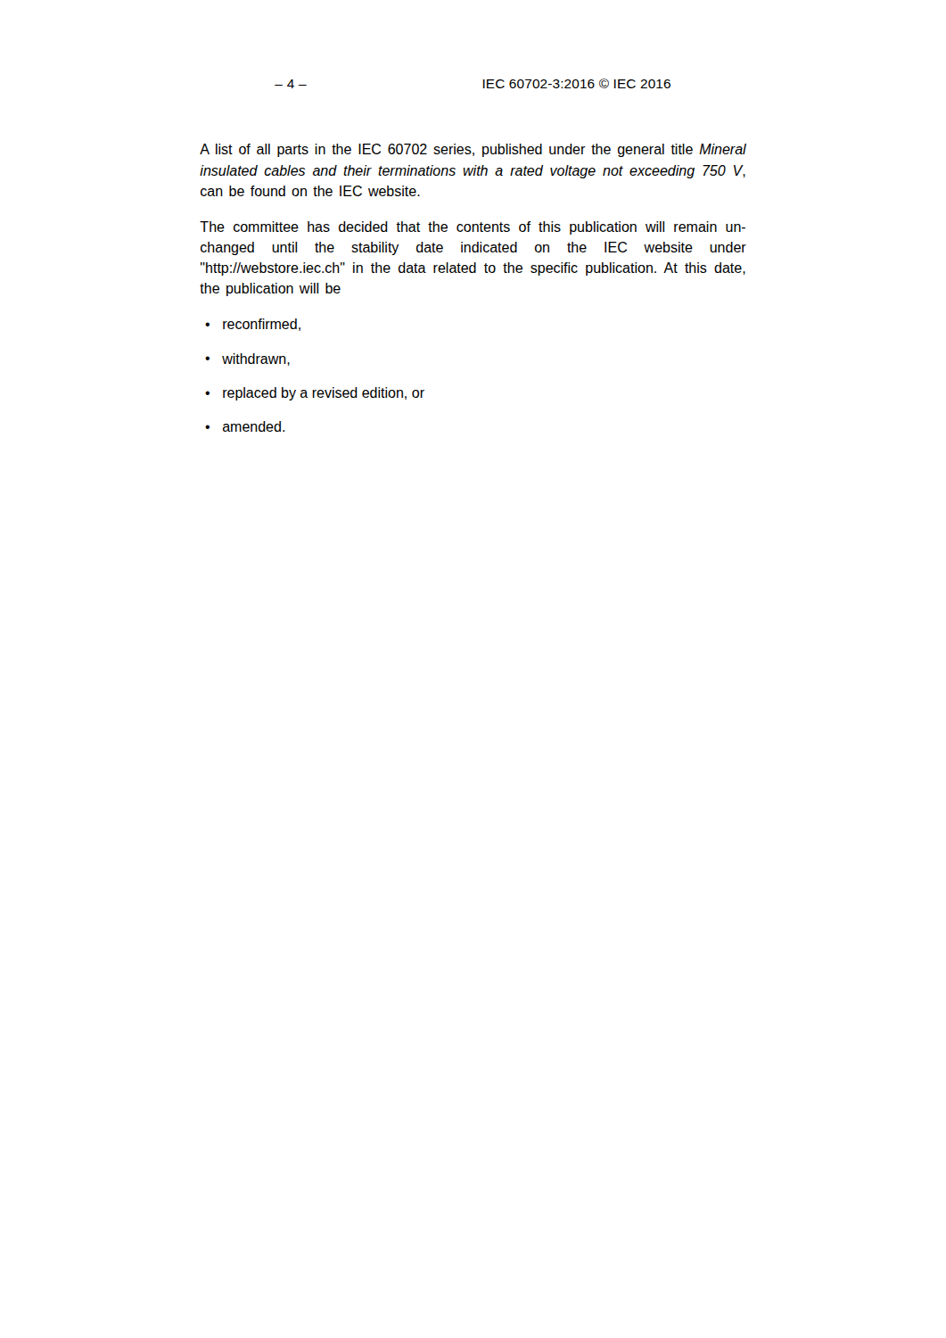– 4 – IEC 60702-3:2016 © IEC 2016
A list of all parts in the IEC 60702 series, published under the general title Mineral insulated cables and their terminations with a rated voltage not exceeding 750 V, can be found on the IEC website.
The committee has decided that the contents of this publication will remain unchanged until the stability date indicated on the IEC website under "http://webstore.iec.ch" in the data related to the specific publication. At this date, the publication will be
reconfirmed,
withdrawn,
replaced by a revised edition, or
amended.